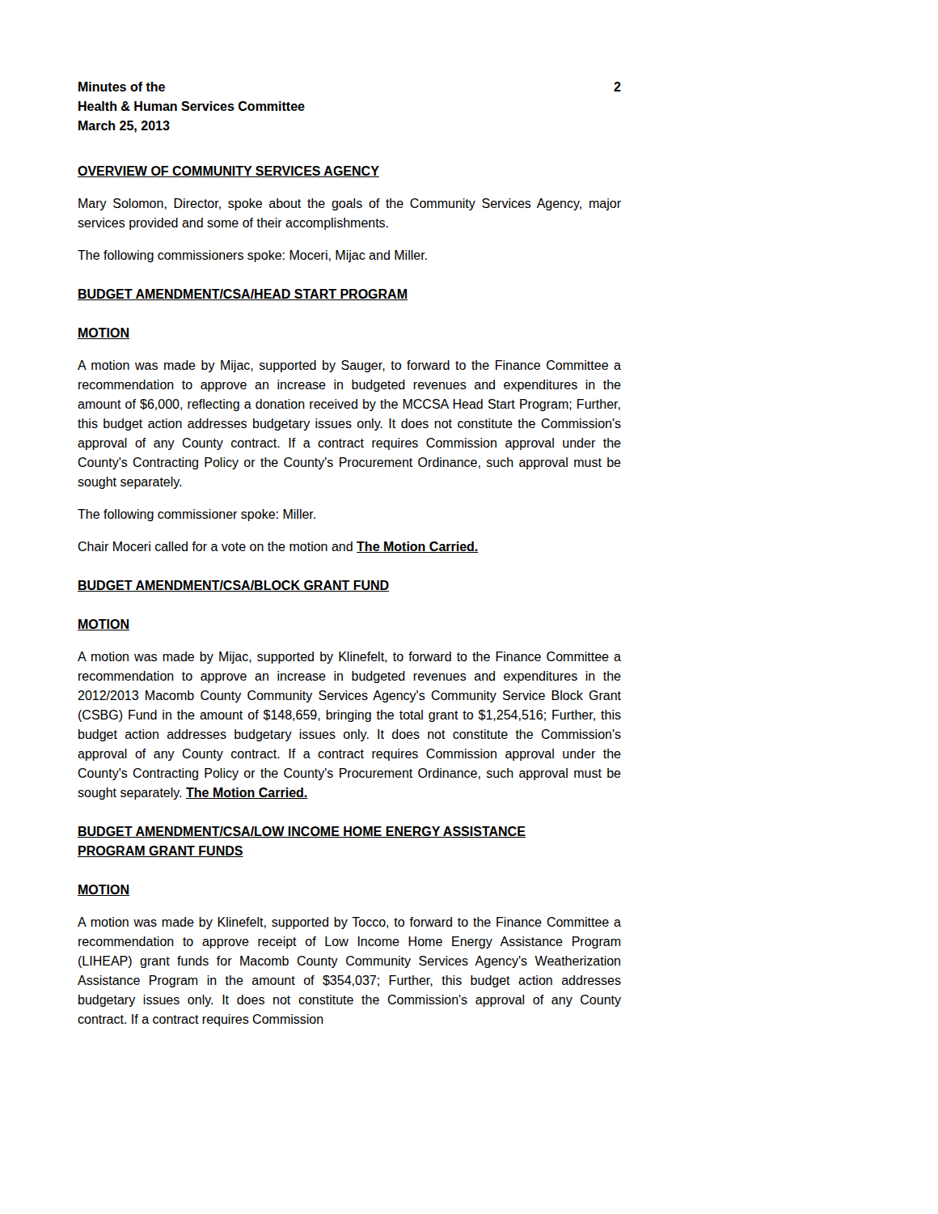2 Minutes of the
Health & Human Services Committee
March 25, 2013
OVERVIEW OF COMMUNITY SERVICES AGENCY
Mary Solomon, Director, spoke about the goals of the Community Services Agency, major services provided and some of their accomplishments.
The following commissioners spoke: Moceri, Mijac and Miller.
BUDGET AMENDMENT/CSA/HEAD START PROGRAM
MOTION
A motion was made by Mijac, supported by Sauger, to forward to the Finance Committee a recommendation to approve an increase in budgeted revenues and expenditures in the amount of $6,000, reflecting a donation received by the MCCSA Head Start Program; Further, this budget action addresses budgetary issues only. It does not constitute the Commission's approval of any County contract. If a contract requires Commission approval under the County's Contracting Policy or the County's Procurement Ordinance, such approval must be sought separately.
The following commissioner spoke: Miller.
Chair Moceri called for a vote on the motion and The Motion Carried.
BUDGET AMENDMENT/CSA/BLOCK GRANT FUND
MOTION
A motion was made by Mijac, supported by Klinefelt, to forward to the Finance Committee a recommendation to approve an increase in budgeted revenues and expenditures in the 2012/2013 Macomb County Community Services Agency's Community Service Block Grant (CSBG) Fund in the amount of $148,659, bringing the total grant to $1,254,516; Further, this budget action addresses budgetary issues only. It does not constitute the Commission's approval of any County contract. If a contract requires Commission approval under the County's Contracting Policy or the County's Procurement Ordinance, such approval must be sought separately. The Motion Carried.
BUDGET AMENDMENT/CSA/LOW INCOME HOME ENERGY ASSISTANCE
PROGRAM GRANT FUNDS
MOTION
A motion was made by Klinefelt, supported by Tocco, to forward to the Finance Committee a recommendation to approve receipt of Low Income Home Energy Assistance Program (LIHEAP) grant funds for Macomb County Community Services Agency's Weatherization Assistance Program in the amount of $354,037; Further, this budget action addresses budgetary issues only. It does not constitute the Commission's approval of any County contract. If a contract requires Commission